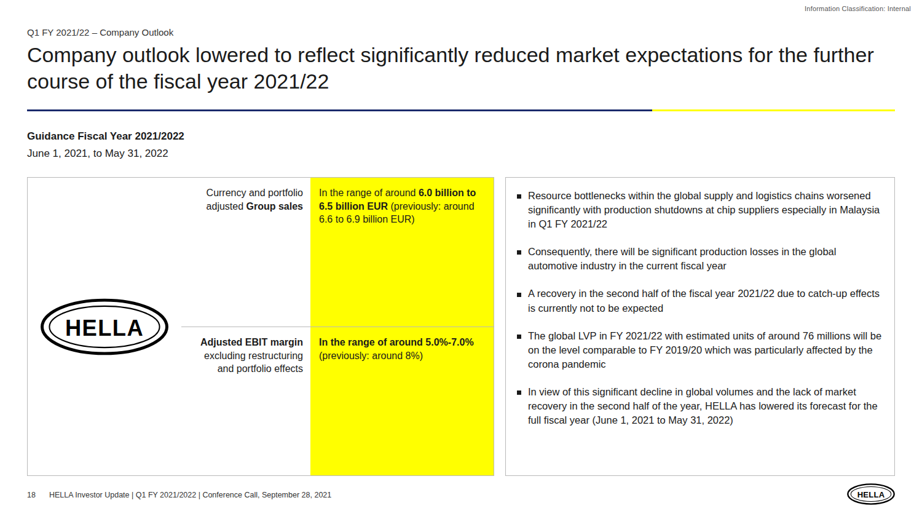Information Classification: Internal
Q1 FY 2021/22 – Company Outlook
Company outlook lowered to reflect significantly reduced market expectations for the further course of the fiscal year 2021/22
Guidance Fiscal Year 2021/2022
June 1, 2021, to May 31, 2022
HELLA
Currency and portfolio adjusted Group sales
In the range of around 6.0 billion to 6.5 billion EUR (previously: around 6.6 to 6.9 billion EUR)
Adjusted EBIT margin excluding restructuring and portfolio effects
In the range of around 5.0%-7.0%
(previously: around 8%)
Resource bottlenecks within the global supply and logistics chains worsened significantly with production shutdowns at chip suppliers especially in Malaysia in Q1 FY 2021/22
Consequently, there will be significant production losses in the global automotive industry in the current fiscal year
A recovery in the second half of the fiscal year 2021/22 due to catch-up effects is currently not to be expected
The global LVP in FY 2021/22 with estimated units of around 76 millions will be on the level comparable to FY 2019/20 which was particularly affected by the corona pandemic
In view of this significant decline in global volumes and the lack of market recovery in the second half of the year, HELLA has lowered its forecast for the full fiscal year (June 1, 2021 to May 31, 2022)
18 HELLA Investor Update | Q1 FY 2021/2022 | Conference Call, September 28, 2021 HELLA